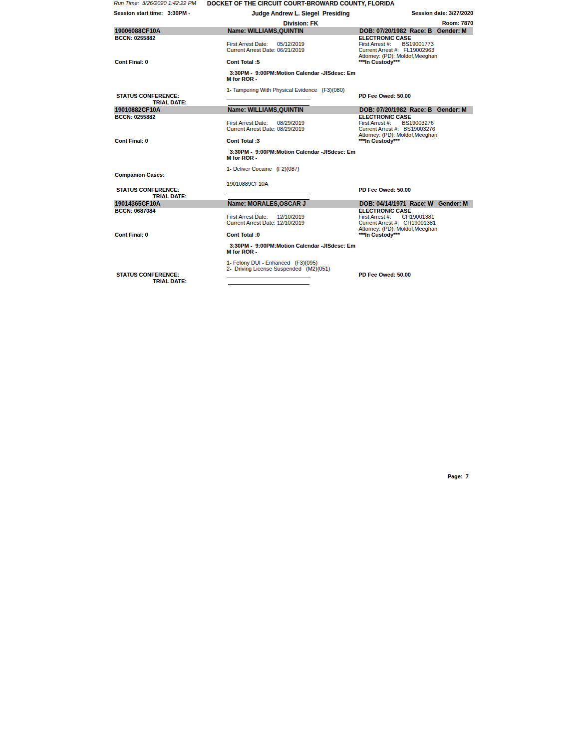| Run Time: 3/26/2020 1:42:22 PM | DOCKET OF THE CIRCUIT COURT-BROWARD COUNTY, FLORIDA | |
| Session start time: 3:30PM - | Judge Andrew L. Siegel Presiding | Session date: 3/27/2020 |
| | Division: FK | Room: 7870 |
| 19006088CF10A | Name: WILLIAMS,QUINTIN | DOB: 07/20/1982 Race: B Gender: M |
| BCCN: 0255882 | | ELECTRONIC CASE |
| | First Arrest Date: 05/12/2019 | First Arrest #: BS19001773 |
| | Current Arrest Date: 06/21/2019 | Current Arrest #: FL19002963 |
| | | Attorney: (PD): Moldof,Meeghan |
| Cont Final: 0 | Cont Total :5 | ***In Custody*** |
| | 3:30PM - 9:00PM:Motion Calendar -JISdesc: Em M for ROR - | |
| | 1- Tampering With Physical Evidence (F3)(080) | |
| STATUS CONFERENCE: | | PD Fee Owed: 50.00 |
| TRIAL DATE: | | |
| 19010882CF10A | Name: WILLIAMS,QUINTIN | DOB: 07/20/1982 Race: B Gender: M |
| BCCN: 0255882 | | ELECTRONIC CASE |
| | First Arrest Date: 08/29/2019 | First Arrest #: BS19003276 |
| | Current Arrest Date: 08/29/2019 | Current Arrest #: BS19003276 |
| | | Attorney: (PD): Moldof,Meeghan |
| Cont Final: 0 | Cont Total :3 | ***In Custody*** |
| | 3:30PM - 9:00PM:Motion Calendar -JISdesc: Em M for ROR - | |
| | 1- Deliver Cocaine (F2)(087) | |
| Companion Cases: | | |
| | 19010889CF10A | |
| STATUS CONFERENCE: | | PD Fee Owed: 50.00 |
| TRIAL DATE: | | |
| 19014365CF10A | Name: MORALES,OSCAR J | DOB: 04/14/1971 Race: W Gender: M |
| BCCN: 0687084 | | ELECTRONIC CASE |
| | First Arrest Date: 12/10/2019 | First Arrest #: CH19001381 |
| | Current Arrest Date: 12/10/2019 | Current Arrest #: CH19001381 |
| | | Attorney: (PD): Moldof,Meeghan |
| Cont Final: 0 | Cont Total :0 | ***In Custody*** |
| | 3:30PM - 9:00PM:Motion Calendar -JISdesc: Em M for ROR - | |
| | 1- Felony DUI - Enhanced (F3)(095) | |
| | 2- Driving License Suspended (M2)(051) | |
| STATUS CONFERENCE: | | PD Fee Owed: 50.00 |
| TRIAL DATE: | | |
Page: 7